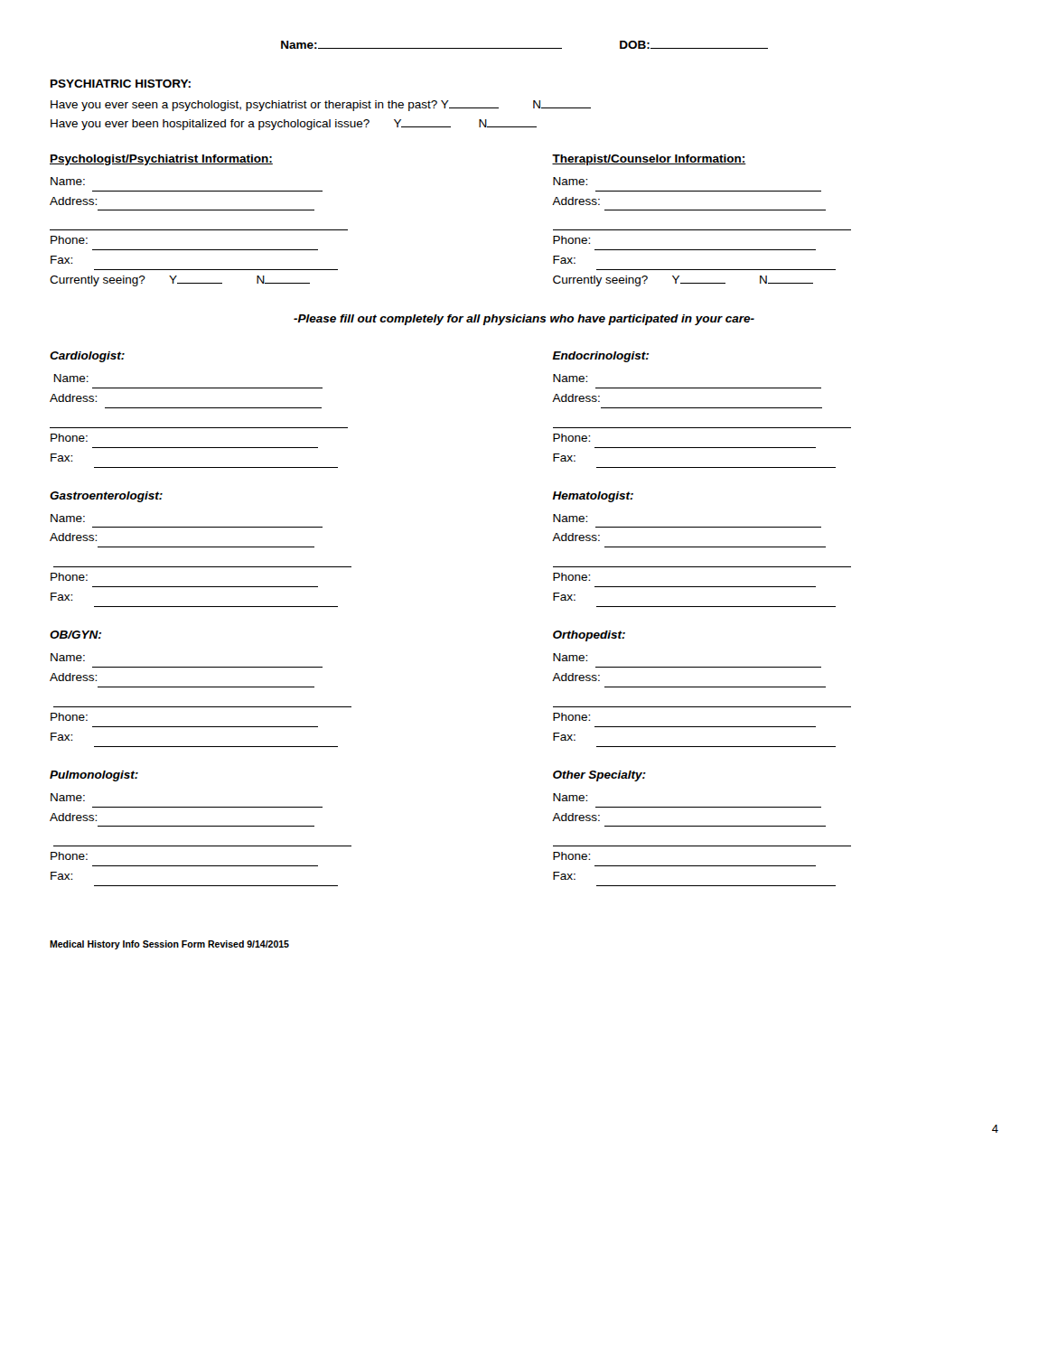Name: DOB:
PSYCHIATRIC HISTORY:
Have you ever seen a psychologist, psychiatrist or therapist in the past? Y N
Have you ever been hospitalized for a psychological issue? Y N
Psychologist/Psychiatrist Information:
Name:
Address:
Phone:
Fax:
Currently seeing? Y N
Therapist/Counselor Information:
Name:
Address:
Phone:
Fax:
Currently seeing? Y N
-Please fill out completely for all physicians who have participated in your care-
Cardiologist:
Name:
Address:
Phone:
Fax:
Endocrinologist:
Name:
Address:
Phone:
Fax:
Gastroenterologist:
Name:
Address:
Phone:
Fax:
Hematologist:
Name:
Address:
Phone:
Fax:
OB/GYN:
Name:
Address:
Phone:
Fax:
Orthopedist:
Name:
Address:
Phone:
Fax:
Pulmonologist:
Name:
Address:
Phone:
Fax:
Other Specialty:
Name:
Address:
Phone:
Fax:
Medical History Info Session Form Revised 9/14/2015
4